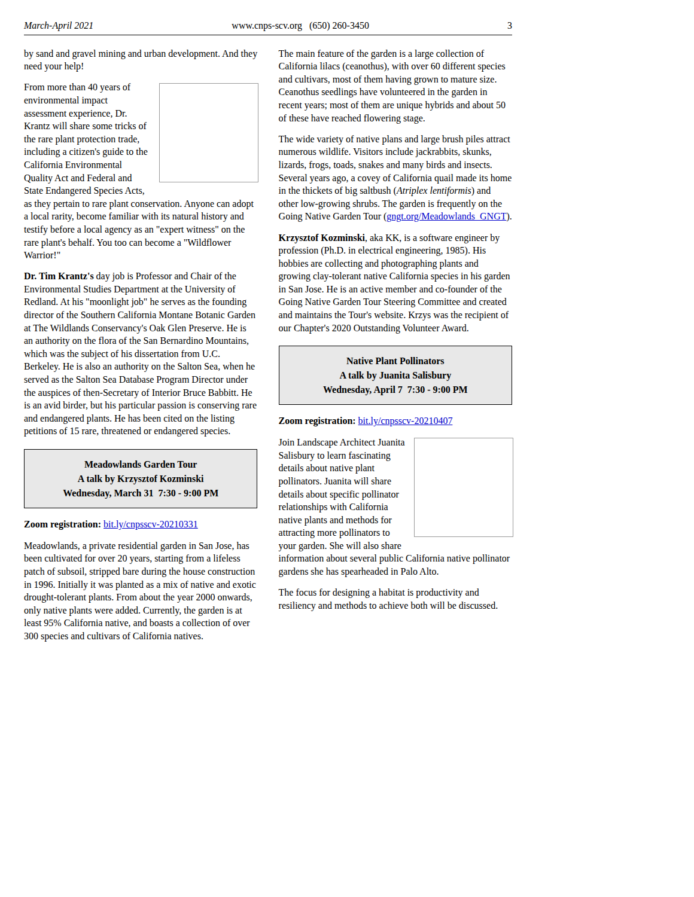March-April 2021 www.cnps-scv.org (650) 260-3450 3
by sand and gravel mining and urban development. And they need your help!
From more than 40 years of environmental impact assessment experience, Dr. Krantz will share some tricks of the rare plant protection trade, including a citizen's guide to the California Environmental Quality Act and Federal and State Endangered Species Acts, as they pertain to rare plant conservation. Anyone can adopt a local rarity, become familiar with its natural history and testify before a local agency as an "expert witness" on the rare plant's behalf. You too can become a "Wildflower Warrior!"
Dr. Tim Krantz's day job is Professor and Chair of the Environmental Studies Department at the University of Redland. At his "moonlight job" he serves as the founding director of the Southern California Montane Botanic Garden at The Wildlands Conservancy's Oak Glen Preserve. He is an authority on the flora of the San Bernardino Mountains, which was the subject of his dissertation from U.C. Berkeley. He is also an authority on the Salton Sea, when he served as the Salton Sea Database Program Director under the auspices of then-Secretary of Interior Bruce Babbitt. He is an avid birder, but his particular passion is conserving rare and endangered plants. He has been cited on the listing petitions of 15 rare, threatened or endangered species.
Meadowlands Garden Tour
A talk by Krzysztof Kozminski
Wednesday, March 31 7:30 - 9:00 PM
Zoom registration: bit.ly/cnpsscv-20210331
Meadowlands, a private residential garden in San Jose, has been cultivated for over 20 years, starting from a lifeless patch of subsoil, stripped bare during the house construction in 1996. Initially it was planted as a mix of native and exotic drought-tolerant plants. From about the year 2000 onwards, only native plants were added. Currently, the garden is at least 95% California native, and boasts a collection of over 300 species and cultivars of California natives.
The main feature of the garden is a large collection of California lilacs (ceanothus), with over 60 different species and cultivars, most of them having grown to mature size. Ceanothus seedlings have volunteered in the garden in recent years; most of them are unique hybrids and about 50 of these have reached flowering stage.
The wide variety of native plans and large brush piles attract numerous wildlife. Visitors include jackrabbits, skunks, lizards, frogs, toads, snakes and many birds and insects. Several years ago, a covey of California quail made its home in the thickets of big saltbush (Atriplex lentiformis) and other low-growing shrubs. The garden is frequently on the Going Native Garden Tour (gngt.org/Meadowlands_GNGT).
Krzysztof Kozminski, aka KK, is a software engineer by profession (Ph.D. in electrical engineering, 1985). His hobbies are collecting and photographing plants and growing clay-tolerant native California species in his garden in San Jose. He is an active member and co-founder of the Going Native Garden Tour Steering Committee and created and maintains the Tour's website. Krzys was the recipient of our Chapter's 2020 Outstanding Volunteer Award.
Native Plant Pollinators
A talk by Juanita Salisbury
Wednesday, April 7 7:30 - 9:00 PM
Zoom registration: bit.ly/cnpsscv-20210407
Join Landscape Architect Juanita Salisbury to learn fascinating details about native plant pollinators. Juanita will share details about specific pollinator relationships with California native plants and methods for attracting more pollinators to your garden. She will also share information about several public California native pollinator gardens she has spearheaded in Palo Alto.
The focus for designing a habitat is productivity and resiliency and methods to achieve both will be discussed.